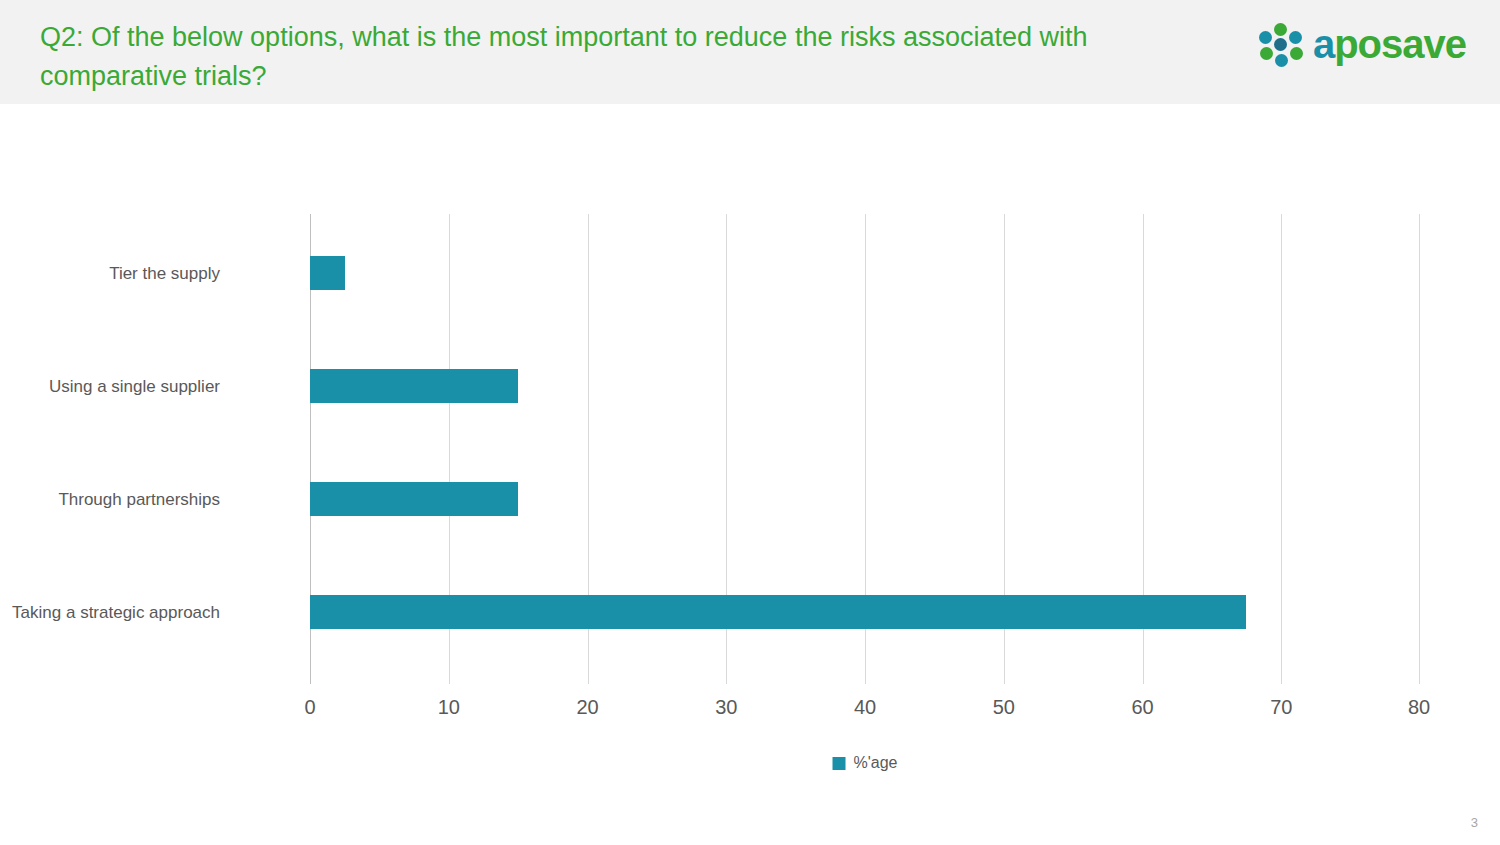Q2: Of the below options, what is the most important to reduce the risks associated with comparative trials?
aposave
Tier the supply
Using a single supplier
Through partnerships
Taking a strategic approach
0
10
20
30
40
50
60
70
80
%'age
3